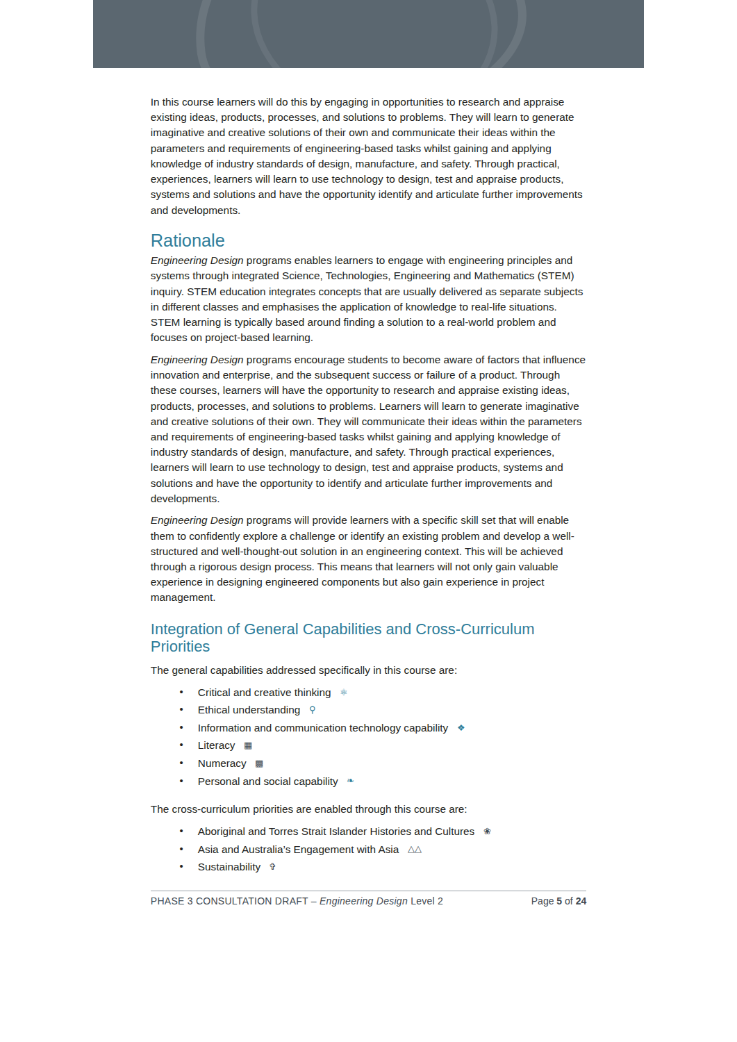In this course learners will do this by engaging in opportunities to research and appraise existing ideas, products, processes, and solutions to problems. They will learn to generate imaginative and creative solutions of their own and communicate their ideas within the parameters and requirements of engineering-based tasks whilst gaining and applying knowledge of industry standards of design, manufacture, and safety. Through practical, experiences, learners will learn to use technology to design, test and appraise products, systems and solutions and have the opportunity identify and articulate further improvements and developments.
Rationale
Engineering Design programs enables learners to engage with engineering principles and systems through integrated Science, Technologies, Engineering and Mathematics (STEM) inquiry. STEM education integrates concepts that are usually delivered as separate subjects in different classes and emphasises the application of knowledge to real-life situations. STEM learning is typically based around finding a solution to a real-world problem and focuses on project-based learning.
Engineering Design programs encourage students to become aware of factors that influence innovation and enterprise, and the subsequent success or failure of a product. Through these courses, learners will have the opportunity to research and appraise existing ideas, products, processes, and solutions to problems. Learners will learn to generate imaginative and creative solutions of their own. They will communicate their ideas within the parameters and requirements of engineering-based tasks whilst gaining and applying knowledge of industry standards of design, manufacture, and safety. Through practical experiences, learners will learn to use technology to design, test and appraise products, systems and solutions and have the opportunity to identify and articulate further improvements and developments.
Engineering Design programs will provide learners with a specific skill set that will enable them to confidently explore a challenge or identify an existing problem and develop a well-structured and well-thought-out solution in an engineering context. This will be achieved through a rigorous design process. This means that learners will not only gain valuable experience in designing engineered components but also gain experience in project management.
Integration of General Capabilities and Cross-Curriculum Priorities
The general capabilities addressed specifically in this course are:
Critical and creative thinking ⚛
Ethical understanding ⚲
Information and communication technology capability ❖
Literacy ▦
Numeracy ▩
Personal and social capability ❧
The cross-curriculum priorities are enabled through this course are:
Aboriginal and Torres Strait Islander Histories and Cultures ❀
Asia and Australia’s Engagement with Asia △△
Sustainability ✞
PHASE 3 CONSULTATION DRAFT – Engineering Design Level 2
Page 5 of 24